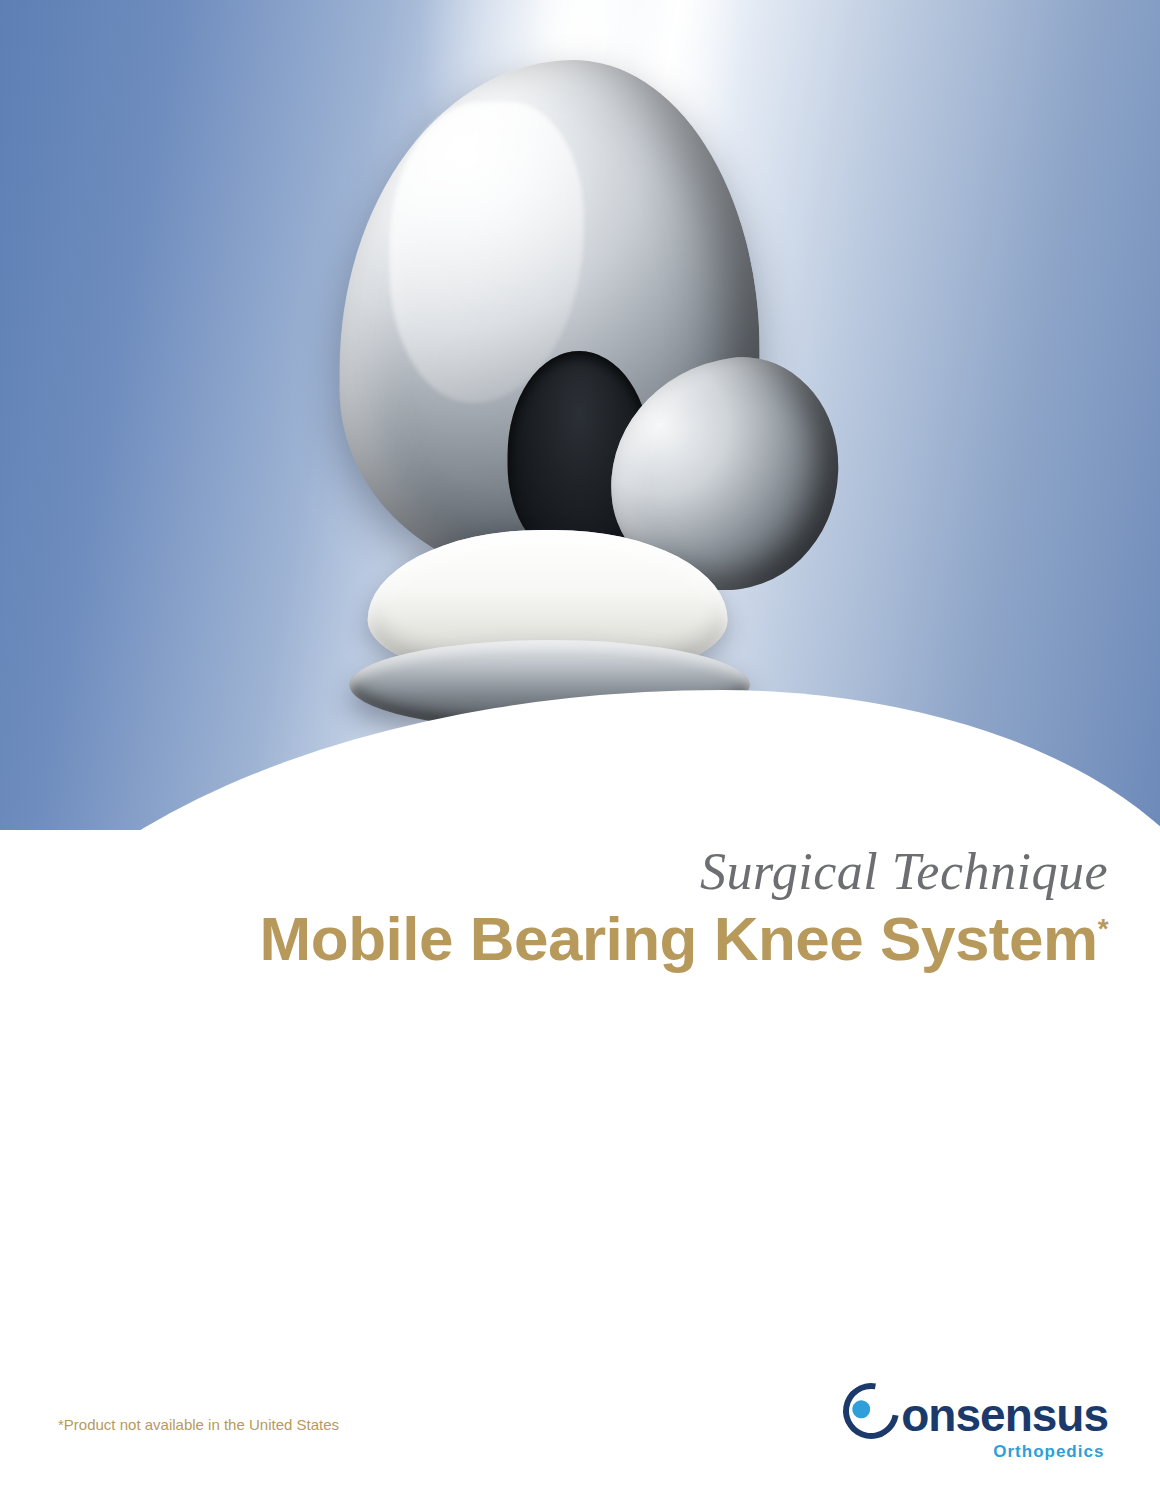Surgical Technique
Mobile Bearing Knee System*
*Product not available in the United States
onsensus
Orthopedics